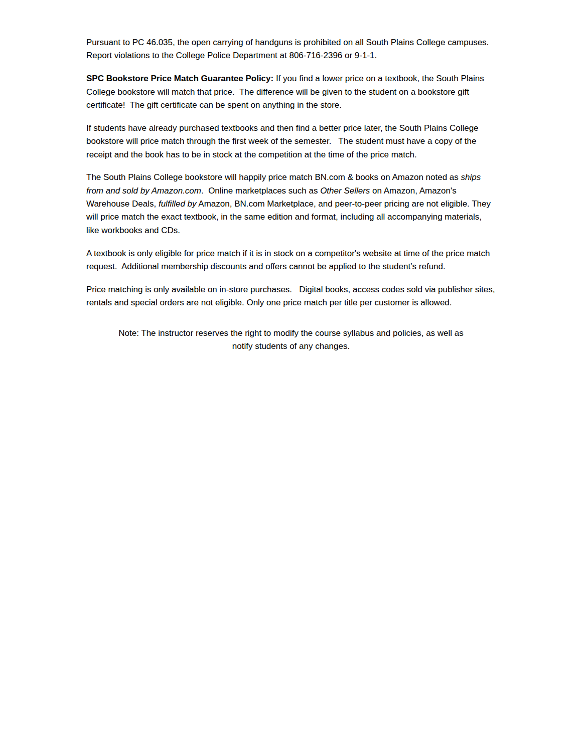Pursuant to PC 46.035, the open carrying of handguns is prohibited on all South Plains College campuses. Report violations to the College Police Department at 806-716-2396 or 9-1-1.
SPC Bookstore Price Match Guarantee Policy: If you find a lower price on a textbook, the South Plains College bookstore will match that price. The difference will be given to the student on a bookstore gift certificate! The gift certificate can be spent on anything in the store.
If students have already purchased textbooks and then find a better price later, the South Plains College bookstore will price match through the first week of the semester. The student must have a copy of the receipt and the book has to be in stock at the competition at the time of the price match.
The South Plains College bookstore will happily price match BN.com & books on Amazon noted as ships from and sold by Amazon.com. Online marketplaces such as Other Sellers on Amazon, Amazon's Warehouse Deals, fulfilled by Amazon, BN.com Marketplace, and peer-to-peer pricing are not eligible. They will price match the exact textbook, in the same edition and format, including all accompanying materials, like workbooks and CDs.
A textbook is only eligible for price match if it is in stock on a competitor's website at time of the price match request. Additional membership discounts and offers cannot be applied to the student’s refund.
Price matching is only available on in-store purchases. Digital books, access codes sold via publisher sites, rentals and special orders are not eligible. Only one price match per title per customer is allowed.
Note: The instructor reserves the right to modify the course syllabus and policies, as well as notify students of any changes.